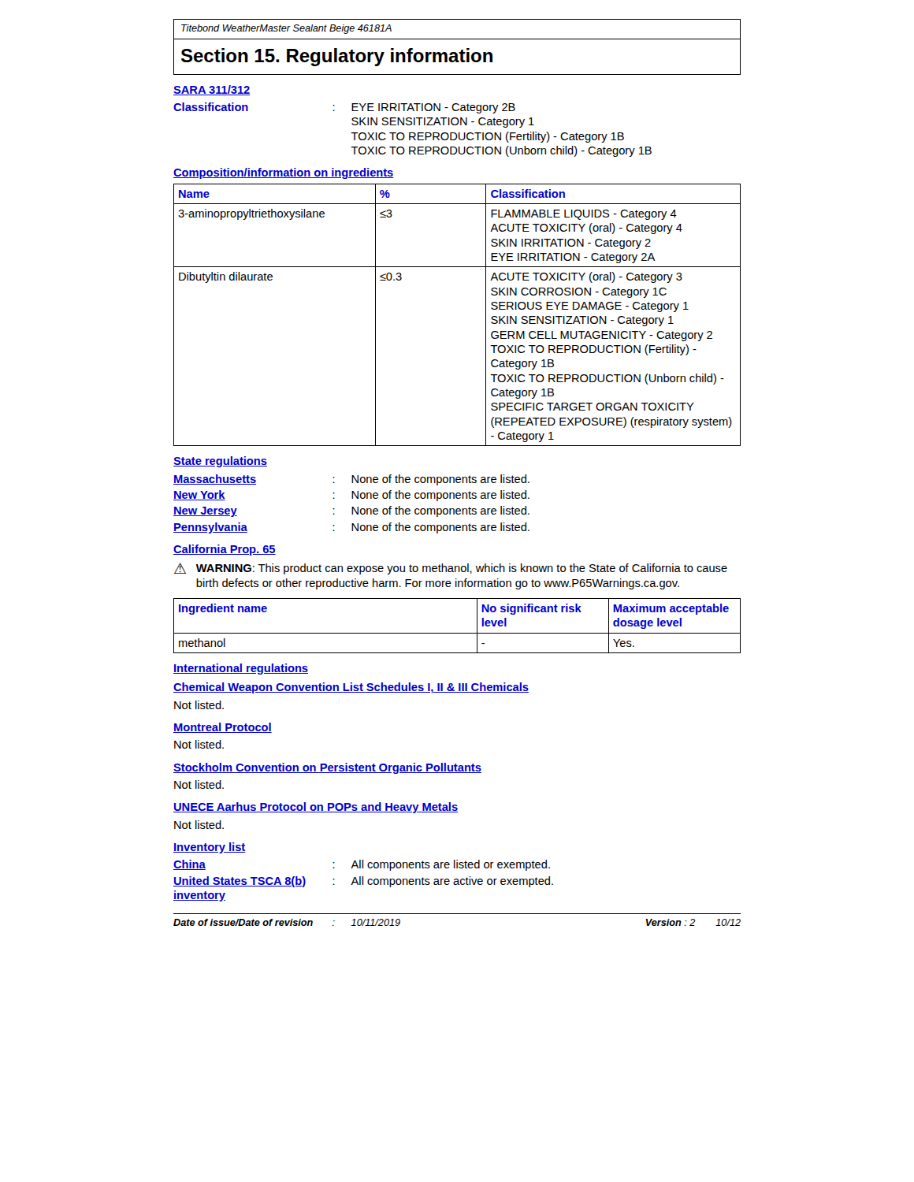Titebond WeatherMaster Sealant Beige 46181A
Section 15. Regulatory information
SARA 311/312
Classification
:
EYE IRRITATION - Category 2B
SKIN SENSITIZATION - Category 1
TOXIC TO REPRODUCTION (Fertility) - Category 1B
TOXIC TO REPRODUCTION (Unborn child) - Category 1B
Composition/information on ingredients
| Name | % | Classification |
| --- | --- | --- |
| 3-aminopropyltriethoxysilane | ≤3 | FLAMMABLE LIQUIDS - Category 4 ACUTE TOXICITY (oral) - Category 4 SKIN IRRITATION - Category 2 EYE IRRITATION - Category 2A |
| Dibutyltin dilaurate | ≤0.3 | ACUTE TOXICITY (oral) - Category 3 SKIN CORROSION - Category 1C SERIOUS EYE DAMAGE - Category 1 SKIN SENSITIZATION - Category 1 GERM CELL MUTAGENICITY - Category 2 TOXIC TO REPRODUCTION (Fertility) - Category 1B TOXIC TO REPRODUCTION (Unborn child) - Category 1B SPECIFIC TARGET ORGAN TOXICITY (REPEATED EXPOSURE) (respiratory system) - Category 1 |
State regulations
Massachusetts
:
None of the components are listed.
New York
:
None of the components are listed.
New Jersey
:
None of the components are listed.
Pennsylvania
:
None of the components are listed.
California Prop. 65
⚠
WARNING: This product can expose you to methanol, which is known to the State of California to cause birth defects or other reproductive harm. For more information go to www.P65Warnings.ca.gov.
| Ingredient name | No significant risk level | Maximum acceptable dosage level |
| --- | --- | --- |
| methanol | - | Yes. |
International regulations
Chemical Weapon Convention List Schedules I, II & III Chemicals
Not listed.
Montreal Protocol
Not listed.
Stockholm Convention on Persistent Organic Pollutants
Not listed.
UNECE Aarhus Protocol on POPs and Heavy Metals
Not listed.
Inventory list
China
:
All components are listed or exempted.
United States TSCA 8(b) inventory
:
All components are active or exempted.
Date of issue/Date of revision
:
10/11/2019
Version : 2
10/12